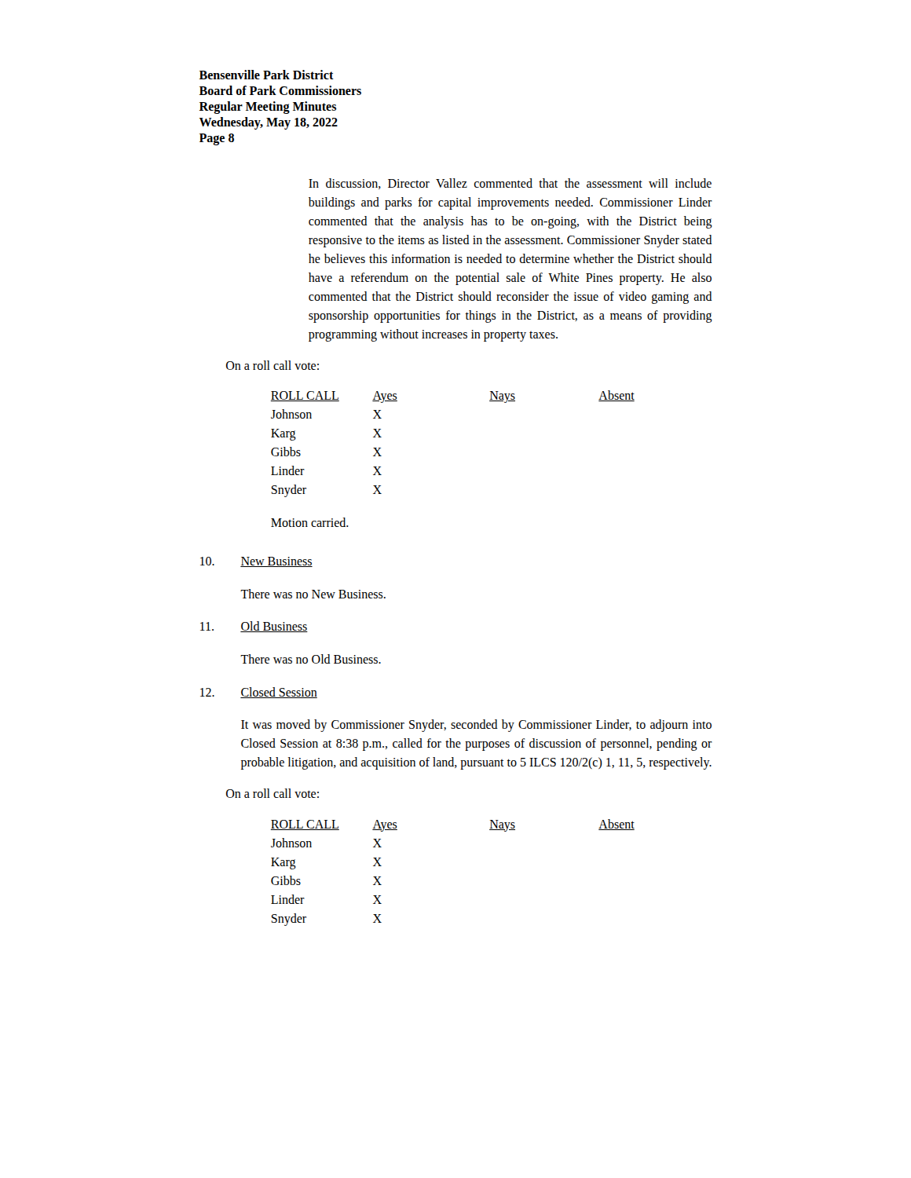Bensenville Park District
Board of Park Commissioners
Regular Meeting Minutes
Wednesday, May 18, 2022
Page 8
In discussion, Director Vallez commented that the assessment will include buildings and parks for capital improvements needed. Commissioner Linder commented that the analysis has to be on-going, with the District being responsive to the items as listed in the assessment. Commissioner Snyder stated he believes this information is needed to determine whether the District should have a referendum on the potential sale of White Pines property. He also commented that the District should reconsider the issue of video gaming and sponsorship opportunities for things in the District, as a means of providing programming without increases in property taxes.
On a roll call vote:
| ROLL CALL | Ayes | Nays | Absent |
| --- | --- | --- | --- |
| Johnson | X | | |
| Karg | X | | |
| Gibbs | X | | |
| Linder | X | | |
| Snyder | X | | |
Motion carried.
10. New Business
There was no New Business.
11. Old Business
There was no Old Business.
12. Closed Session
It was moved by Commissioner Snyder, seconded by Commissioner Linder, to adjourn into Closed Session at 8:38 p.m., called for the purposes of discussion of personnel, pending or probable litigation, and acquisition of land, pursuant to 5 ILCS 120/2(c) 1, 11, 5, respectively.
On a roll call vote:
| ROLL CALL | Ayes | Nays | Absent |
| --- | --- | --- | --- |
| Johnson | X | | |
| Karg | X | | |
| Gibbs | X | | |
| Linder | X | | |
| Snyder | X | | |